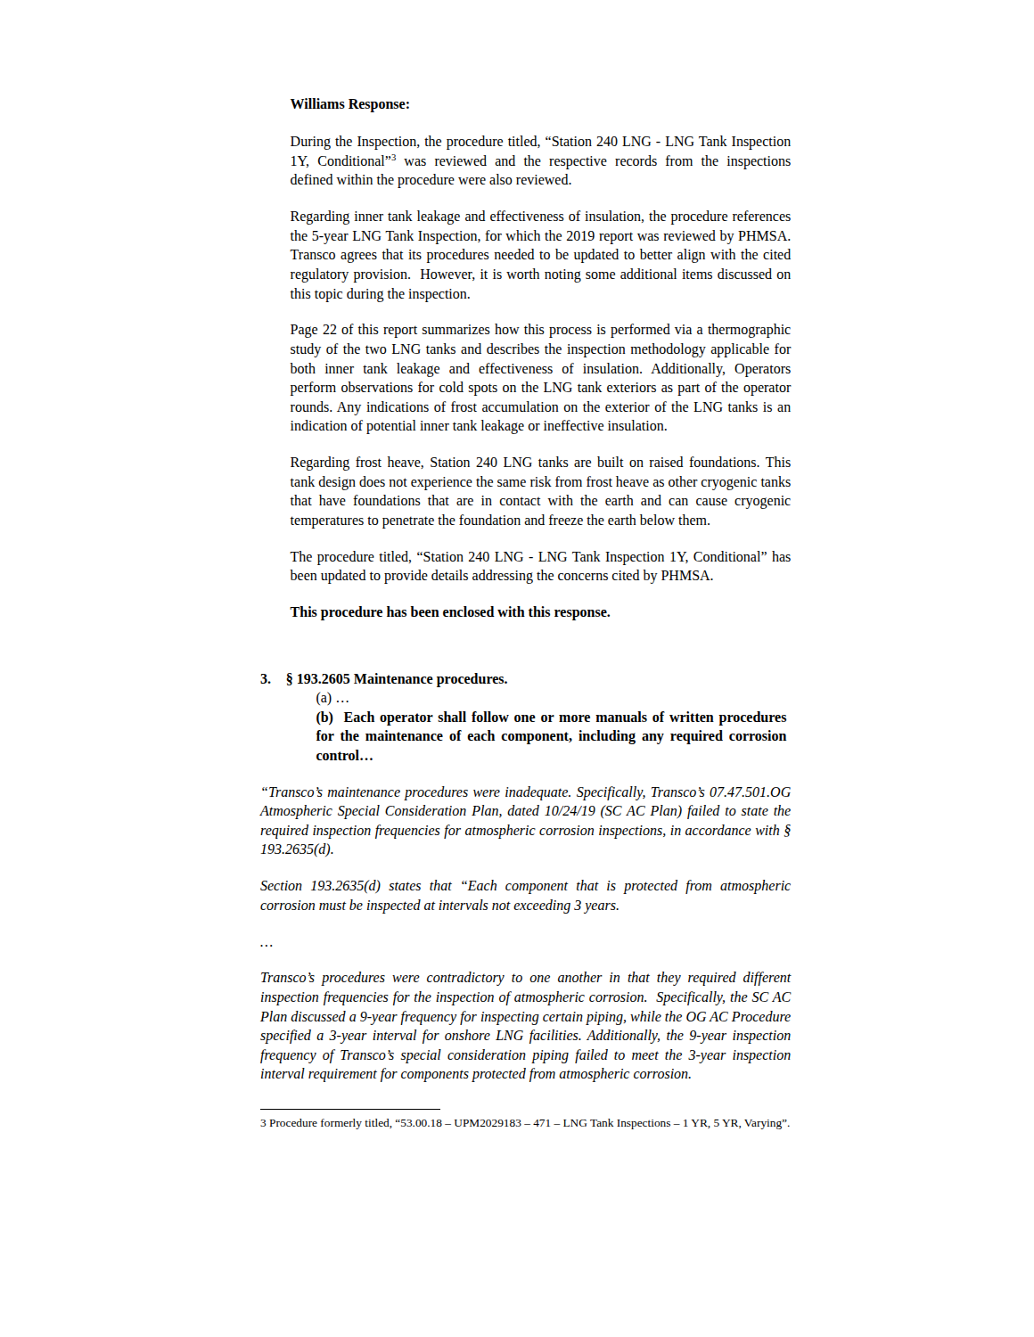Williams Response:
During the Inspection, the procedure titled, “Station 240 LNG - LNG Tank Inspection 1Y, Conditional”3 was reviewed and the respective records from the inspections defined within the procedure were also reviewed.
Regarding inner tank leakage and effectiveness of insulation, the procedure references the 5-year LNG Tank Inspection, for which the 2019 report was reviewed by PHMSA. Transco agrees that its procedures needed to be updated to better align with the cited regulatory provision. However, it is worth noting some additional items discussed on this topic during the inspection.
Page 22 of this report summarizes how this process is performed via a thermographic study of the two LNG tanks and describes the inspection methodology applicable for both inner tank leakage and effectiveness of insulation. Additionally, Operators perform observations for cold spots on the LNG tank exteriors as part of the operator rounds. Any indications of frost accumulation on the exterior of the LNG tanks is an indication of potential inner tank leakage or ineffective insulation.
Regarding frost heave, Station 240 LNG tanks are built on raised foundations. This tank design does not experience the same risk from frost heave as other cryogenic tanks that have foundations that are in contact with the earth and can cause cryogenic temperatures to penetrate the foundation and freeze the earth below them.
The procedure titled, “Station 240 LNG - LNG Tank Inspection 1Y, Conditional” has been updated to provide details addressing the concerns cited by PHMSA.
This procedure has been enclosed with this response.
3.
§ 193.2605 Maintenance procedures.
(a) …
(b) Each operator shall follow one or more manuals of written procedures for the maintenance of each component, including any required corrosion control…
“Transco’s maintenance procedures were inadequate. Specifically, Transco’s 07.47.501.OG Atmospheric Special Consideration Plan, dated 10/24/19 (SC AC Plan) failed to state the required inspection frequencies for atmospheric corrosion inspections, in accordance with § 193.2635(d).
Section 193.2635(d) states that “Each component that is protected from atmospheric corrosion must be inspected at intervals not exceeding 3 years.
…
Transco’s procedures were contradictory to one another in that they required different inspection frequencies for the inspection of atmospheric corrosion. Specifically, the SC AC Plan discussed a 9-year frequency for inspecting certain piping, while the OG AC Procedure specified a 3-year interval for onshore LNG facilities. Additionally, the 9-year inspection frequency of Transco’s special consideration piping failed to meet the 3-year inspection interval requirement for components protected from atmospheric corrosion.
3 Procedure formerly titled, “53.00.18 – UPM2029183 – 471 – LNG Tank Inspections – 1 YR, 5 YR, Varying”.